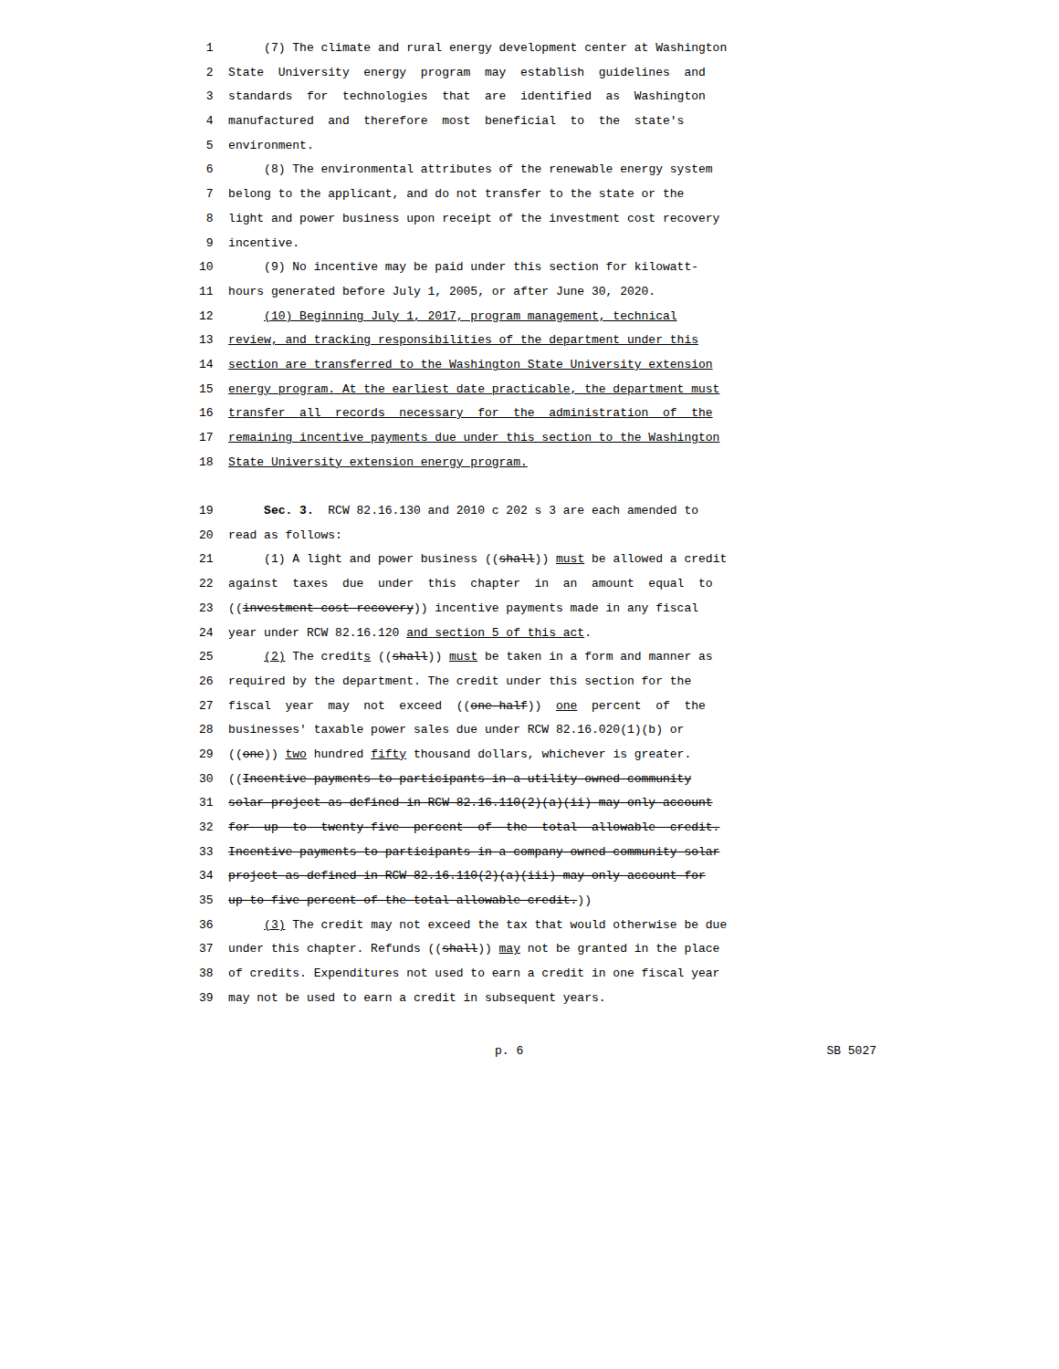| 1 | (7) The climate and rural energy development center at Washington |
| 2 | State University energy program may establish guidelines and |
| 3 | standards for technologies that are identified as Washington |
| 4 | manufactured and therefore most beneficial to the state's |
| 5 | environment. |
| 6 | (8) The environmental attributes of the renewable energy system |
| 7 | belong to the applicant, and do not transfer to the state or the |
| 8 | light and power business upon receipt of the investment cost recovery |
| 9 | incentive. |
| 10 | (9) No incentive may be paid under this section for kilowatt- |
| 11 | hours generated before July 1, 2005, or after June 30, 2020. |
| 12 | (10) Beginning July 1, 2017, program management, technical |
| 13 | review, and tracking responsibilities of the department under this |
| 14 | section are transferred to the Washington State University extension |
| 15 | energy program. At the earliest date practicable, the department must |
| 16 | transfer all records necessary for the administration of the |
| 17 | remaining incentive payments due under this section to the Washington |
| 18 | State University extension energy program. |
| 19 | Sec. 3. RCW 82.16.130 and 2010 c 202 s 3 are each amended to |
| 20 | read as follows: |
| 21 | (1) A light and power business (( shall )) must be allowed a credit |
| 22 | against taxes due under this chapter in an amount equal to |
| 23 | (( investment cost recovery )) incentive payments made in any fiscal |
| 24 | year under RCW 82.16.120 and section 5 of this act . |
| 25 | (2) The credit s (( shall )) must be taken in a form and manner as |
| 26 | required by the department. The credit under this section for the |
| 27 | fiscal year may not exceed (( one-half )) one percent of the |
| 28 | businesses' taxable power sales due under RCW 82.16.020(1)(b) or |
| 29 | (( one )) two hundred fifty thousand dollars, whichever is greater. |
| 30 | (( Incentive payments to participants in a utility-owned community |
| 31 | solar project as defined in RCW 82.16.110(2)(a)(ii) may only account |
| 32 | for up to twenty-five percent of the total allowable credit. |
| 33 | Incentive payments to participants in a company-owned community solar |
| 34 | project as defined in RCW 82.16.110(2)(a)(iii) may only account for |
| 35 | up to five percent of the total allowable credit. )) |
| 36 | (3) The credit may not exceed the tax that would otherwise be due |
| 37 | under this chapter. Refunds (( shall )) may not be granted in the place |
| 38 | of credits. Expenditures not used to earn a credit in one fiscal year |
| 39 | may not be used to earn a credit in subsequent years. |
p. 6 SB 5027